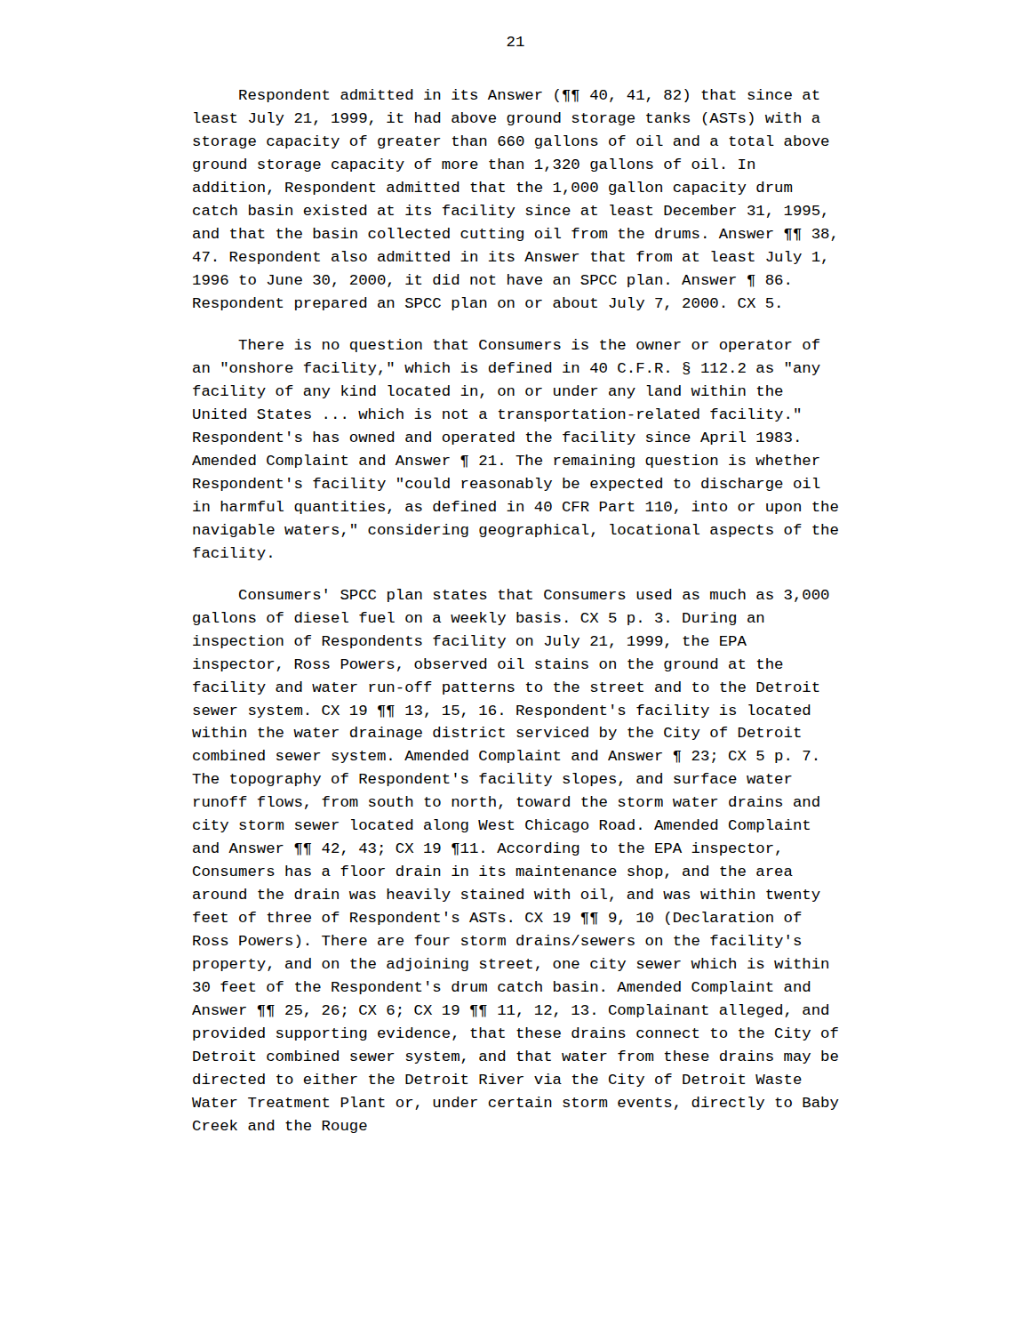21
Respondent admitted in its Answer (¶¶ 40, 41, 82) that since at least July 21, 1999, it had above ground storage tanks (ASTs) with a storage capacity of greater than 660 gallons of oil and a total above ground storage capacity of more than 1,320 gallons of oil. In addition, Respondent admitted that the 1,000 gallon capacity drum catch basin existed at its facility since at least December 31, 1995, and that the basin collected cutting oil from the drums. Answer ¶¶ 38, 47. Respondent also admitted in its Answer that from at least July 1, 1996 to June 30, 2000, it did not have an SPCC plan. Answer ¶ 86. Respondent prepared an SPCC plan on or about July 7, 2000. CX 5.
There is no question that Consumers is the owner or operator of an "onshore facility," which is defined in 40 C.F.R. § 112.2 as "any facility of any kind located in, on or under any land within the United States ... which is not a transportation-related facility." Respondent's has owned and operated the facility since April 1983. Amended Complaint and Answer ¶ 21. The remaining question is whether Respondent's facility "could reasonably be expected to discharge oil in harmful quantities, as defined in 40 CFR Part 110, into or upon the navigable waters," considering geographical, locational aspects of the facility.
Consumers' SPCC plan states that Consumers used as much as 3,000 gallons of diesel fuel on a weekly basis. CX 5 p. 3. During an inspection of Respondents facility on July 21, 1999, the EPA inspector, Ross Powers, observed oil stains on the ground at the facility and water run-off patterns to the street and to the Detroit sewer system. CX 19 ¶¶ 13, 15, 16. Respondent's facility is located within the water drainage district serviced by the City of Detroit combined sewer system. Amended Complaint and Answer ¶ 23; CX 5 p. 7. The topography of Respondent's facility slopes, and surface water runoff flows, from south to north, toward the storm water drains and city storm sewer located along West Chicago Road. Amended Complaint and Answer ¶¶ 42, 43; CX 19 ¶11. According to the EPA inspector, Consumers has a floor drain in its maintenance shop, and the area around the drain was heavily stained with oil, and was within twenty feet of three of Respondent's ASTs. CX 19 ¶¶ 9, 10 (Declaration of Ross Powers). There are four storm drains/sewers on the facility's property, and on the adjoining street, one city sewer which is within 30 feet of the Respondent's drum catch basin. Amended Complaint and Answer ¶¶ 25, 26; CX 6; CX 19 ¶¶ 11, 12, 13. Complainant alleged, and provided supporting evidence, that these drains connect to the City of Detroit combined sewer system, and that water from these drains may be directed to either the Detroit River via the City of Detroit Waste Water Treatment Plant or, under certain storm events, directly to Baby Creek and the Rouge